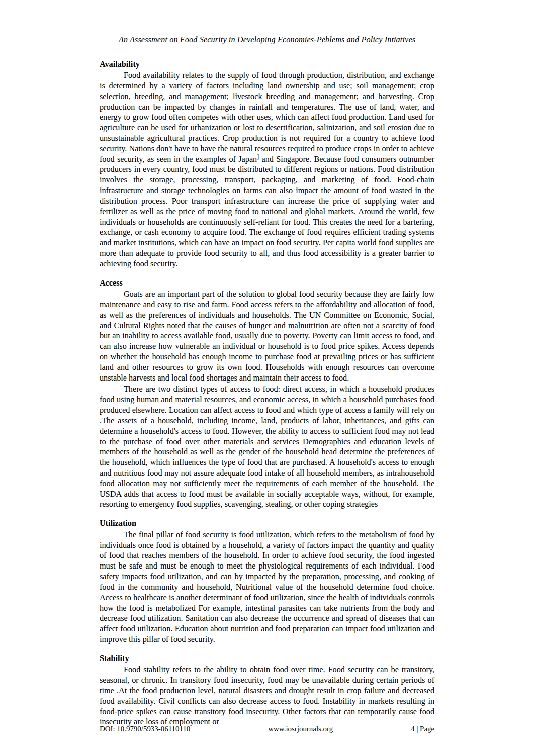An Assessment on Food Security in Developing Economies-Peblems and Policy Intiatives
Availability
Food availability relates to the supply of food through production, distribution, and exchange is determined by a variety of factors including land ownership and use; soil management; crop selection, breeding, and management; livestock breeding and management; and harvesting. Crop production can be impacted by changes in rainfall and temperatures. The use of land, water, and energy to grow food often competes with other uses, which can affect food production. Land used for agriculture can be used for urbanization or lost to desertification, salinization, and soil erosion due to unsustainable agricultural practices. Crop production is not required for a country to achieve food security. Nations don't have to have the natural resources required to produce crops in order to achieve food security, as seen in the examples of Japan] and Singapore. Because food consumers outnumber producers in every country, food must be distributed to different regions or nations. Food distribution involves the storage, processing, transport, packaging, and marketing of food. Food-chain infrastructure and storage technologies on farms can also impact the amount of food wasted in the distribution process. Poor transport infrastructure can increase the price of supplying water and fertilizer as well as the price of moving food to national and global markets. Around the world, few individuals or households are continuously self-reliant for food. This creates the need for a bartering, exchange, or cash economy to acquire food. The exchange of food requires efficient trading systems and market institutions, which can have an impact on food security. Per capita world food supplies are more than adequate to provide food security to all, and thus food accessibility is a greater barrier to achieving food security.
Access
Goats are an important part of the solution to global food security because they are fairly low maintenance and easy to rise and farm. Food access refers to the affordability and allocation of food, as well as the preferences of individuals and households. The UN Committee on Economic, Social, and Cultural Rights noted that the causes of hunger and malnutrition are often not a scarcity of food but an inability to access available food, usually due to poverty. Poverty can limit access to food, and can also increase how vulnerable an individual or household is to food price spikes. Access depends on whether the household has enough income to purchase food at prevailing prices or has sufficient land and other resources to grow its own food. Households with enough resources can overcome unstable harvests and local food shortages and maintain their access to food.
There are two distinct types of access to food: direct access, in which a household produces food using human and material resources, and economic access, in which a household purchases food produced elsewhere. Location can affect access to food and which type of access a family will rely on .The assets of a household, including income, land, products of labor, inheritances, and gifts can determine a household's access to food. However, the ability to access to sufficient food may not lead to the purchase of food over other materials and services Demographics and education levels of members of the household as well as the gender of the household head determine the preferences of the household, which influences the type of food that are purchased. A household's access to enough and nutritious food may not assure adequate food intake of all household members, as intrahousehold food allocation may not sufficiently meet the requirements of each member of the household. The USDA adds that access to food must be available in socially acceptable ways, without, for example, resorting to emergency food supplies, scavenging, stealing, or other coping strategies
Utilization
The final pillar of food security is food utilization, which refers to the metabolism of food by individuals once food is obtained by a household, a variety of factors impact the quantity and quality of food that reaches members of the household. In order to achieve food security, the food ingested must be safe and must be enough to meet the physiological requirements of each individual. Food safety impacts food utilization, and can by impacted by the preparation, processing, and cooking of food in the community and household, Nutritional value of the household determine food choice. Access to healthcare is another determinant of food utilization, since the health of individuals controls how the food is metabolized For example, intestinal parasites can take nutrients from the body and decrease food utilization. Sanitation can also decrease the occurrence and spread of diseases that can affect food utilization. Education about nutrition and food preparation can impact food utilization and improve this pillar of food security.
Stability
Food stability refers to the ability to obtain food over time. Food security can be transitory, seasonal, or chronic. In transitory food insecurity, food may be unavailable during certain periods of time .At the food production level, natural disasters and drought result in crop failure and decreased food availability. Civil conflicts can also decrease access to food. Instability in markets resulting in food-price spikes can cause transitory food insecurity. Other factors that can temporarily cause food insecurity are loss of employment or
DOI: 10.9790/5933-06110110 www.iosrjournals.org 4 | Page